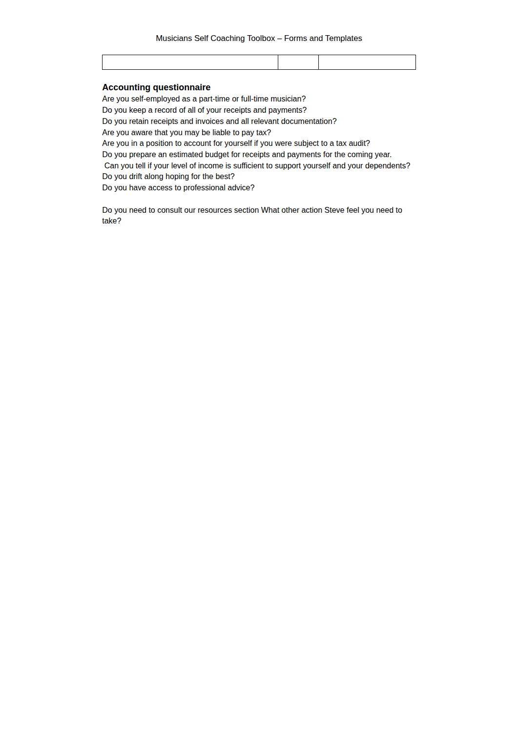Musicians Self Coaching Toolbox – Forms and Templates
Accounting questionnaire
Are you self-employed as a part-time or full-time musician?
Do you keep a record of all of your receipts and payments?
Do you retain receipts and invoices and all relevant documentation?
Are you aware that you may be liable to pay tax?
Are you in a position to account for yourself if you were subject to a tax audit?
Do you prepare an estimated budget for receipts and payments for the coming year.
Can you tell if your level of income is sufficient to support yourself and your dependents?
Do you drift along hoping for the best?
Do you have access to professional advice?
Do you need to consult our resources section What other action Steve feel you need to take?